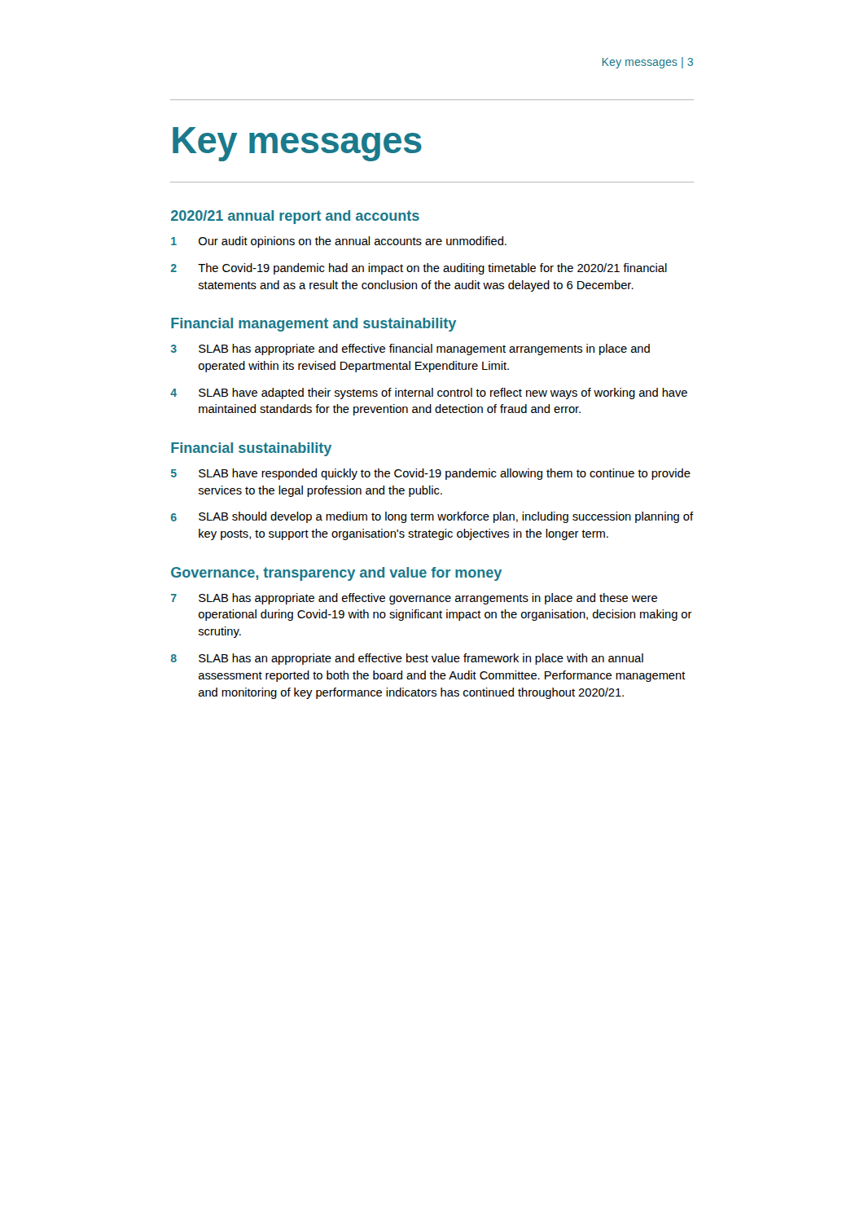Key messages | 3
Key messages
2020/21 annual report and accounts
1
Our audit opinions on the annual accounts are unmodified.
2
The Covid-19 pandemic had an impact on the auditing timetable for the 2020/21 financial statements and as a result the conclusion of the audit was delayed to 6 December.
Financial management and sustainability
3
SLAB has appropriate and effective financial management arrangements in place and operated within its revised Departmental Expenditure Limit.
4
SLAB have adapted their systems of internal control to reflect new ways of working and have maintained standards for the prevention and detection of fraud and error.
Financial sustainability
5
SLAB have responded quickly to the Covid-19 pandemic allowing them to continue to provide services to the legal profession and the public.
6
SLAB should develop a medium to long term workforce plan, including succession planning of key posts, to support the organisation's strategic objectives in the longer term.
Governance, transparency and value for money
7
SLAB has appropriate and effective governance arrangements in place and these were operational during Covid-19 with no significant impact on the organisation, decision making or scrutiny.
8
SLAB has an appropriate and effective best value framework in place with an annual assessment reported to both the board and the Audit Committee. Performance management and monitoring of key performance indicators has continued throughout 2020/21.